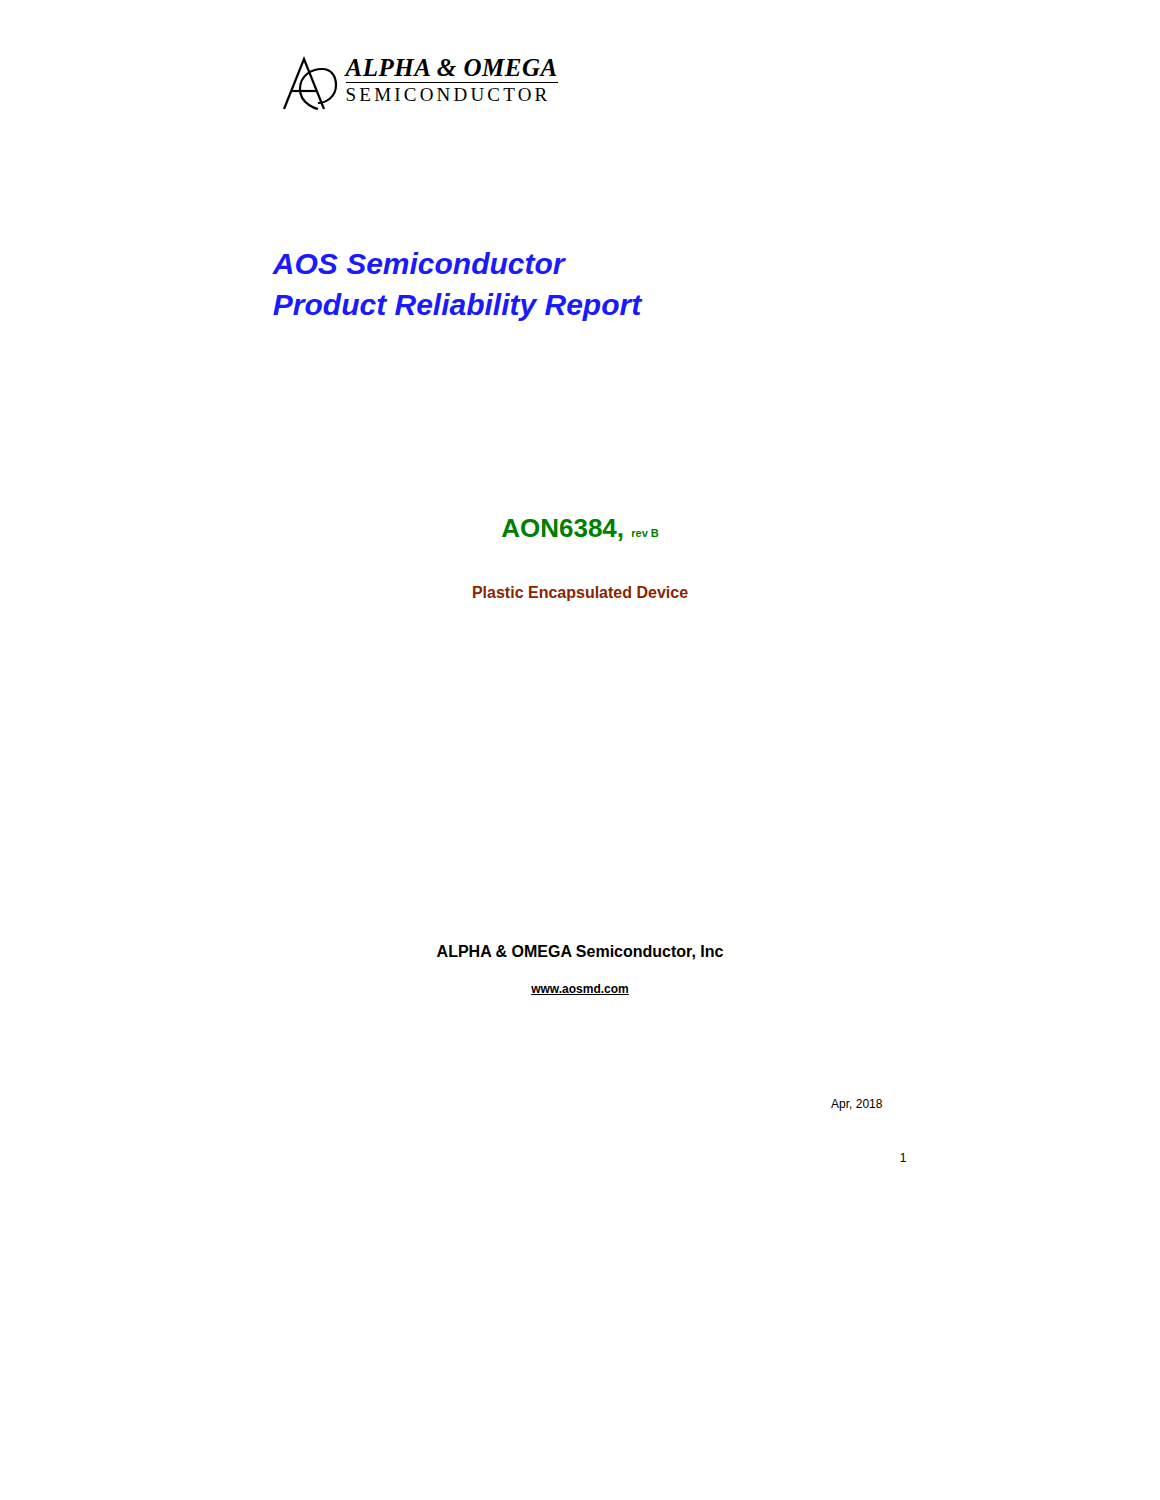ALPHA & OMEGA
SEMICONDUCTOR
AOS Semiconductor
Product Reliability Report
AON6384, rev B
Plastic Encapsulated Device
ALPHA & OMEGA Semiconductor, Inc
www.aosmd.com
Apr, 2018
1